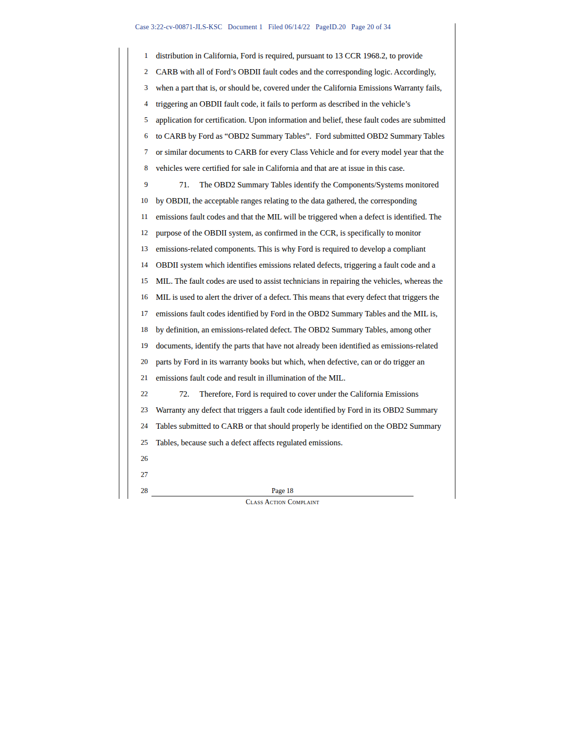Case 3:22-cv-00871-JLS-KSC Document 1 Filed 06/14/22 PageID.20 Page 20 of 34
1
2
3
4
5
6
7
8
9
10
11
12
13
14
15
16
17
18
19
20
21
22
23
24
25
26
27
28
distribution in California, Ford is required, pursuant to 13 CCR 1968.2, to provide CARB with all of Ford’s OBDII fault codes and the corresponding logic. Accordingly, when a part that is, or should be, covered under the California Emissions Warranty fails, triggering an OBDII fault code, it fails to perform as described in the vehicle’s application for certification. Upon information and belief, these fault codes are submitted to CARB by Ford as “OBD2 Summary Tables”. Ford submitted OBD2 Summary Tables or similar documents to CARB for every Class Vehicle and for every model year that the vehicles were certified for sale in California and that are at issue in this case.
71. The OBD2 Summary Tables identify the Components/Systems monitored by OBDII, the acceptable ranges relating to the data gathered, the corresponding emissions fault codes and that the MIL will be triggered when a defect is identified. The purpose of the OBDII system, as confirmed in the CCR, is specifically to monitor emissions-related components. This is why Ford is required to develop a compliant OBDII system which identifies emissions related defects, triggering a fault code and a MIL. The fault codes are used to assist technicians in repairing the vehicles, whereas the MIL is used to alert the driver of a defect. This means that every defect that triggers the emissions fault codes identified by Ford in the OBD2 Summary Tables and the MIL is, by definition, an emissions-related defect. The OBD2 Summary Tables, among other documents, identify the parts that have not already been identified as emissions-related parts by Ford in its warranty books but which, when defective, can or do trigger an emissions fault code and result in illumination of the MIL.
72. Therefore, Ford is required to cover under the California Emissions Warranty any defect that triggers a fault code identified by Ford in its OBD2 Summary Tables submitted to CARB or that should properly be identified on the OBD2 Summary Tables, because such a defect affects regulated emissions.
Page 18
Class Action Complaint